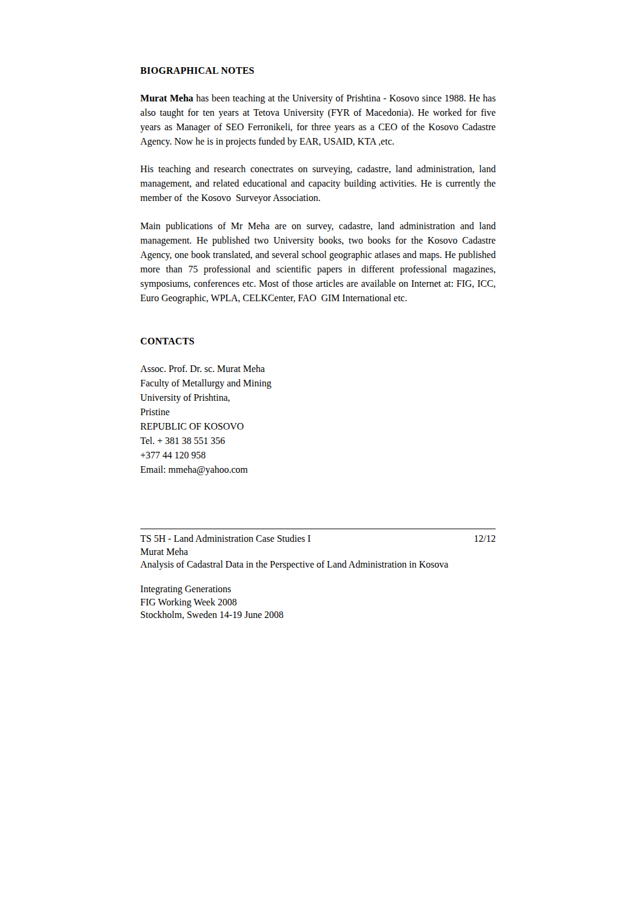BIOGRAPHICAL NOTES
Murat Meha has been teaching at the University of Prishtina - Kosovo since 1988. He has also taught for ten years at Tetova University (FYR of Macedonia). He worked for five years as Manager of SEO Ferronikeli, for three years as a CEO of the Kosovo Cadastre Agency. Now he is in projects funded by EAR, USAID, KTA ,etc.
His teaching and research conectrates on surveying, cadastre, land administration, land management, and related educational and capacity building activities. He is currently the member of the Kosovo Surveyor Association.
Main publications of Mr Meha are on survey, cadastre, land administration and land management. He published two University books, two books for the Kosovo Cadastre Agency, one book translated, and several school geographic atlases and maps. He published more than 75 professional and scientific papers in different professional magazines, symposiums, conferences etc. Most of those articles are available on Internet at: FIG, ICC, Euro Geographic, WPLA, CELKCenter, FAO GIM International etc.
CONTACTS
Assoc. Prof. Dr. sc. Murat Meha
Faculty of Metallurgy and Mining
University of Prishtina,
Pristine
REPUBLIC OF KOSOVO
Tel. + 381 38 551 356
+377 44 120 958
Email: mmeha@yahoo.com
TS 5H - Land Administration Case Studies I
Murat Meha
Analysis of Cadastral Data in the Perspective of Land Administration in Kosova
12/12
Integrating Generations
FIG Working Week 2008
Stockholm, Sweden 14-19 June 2008